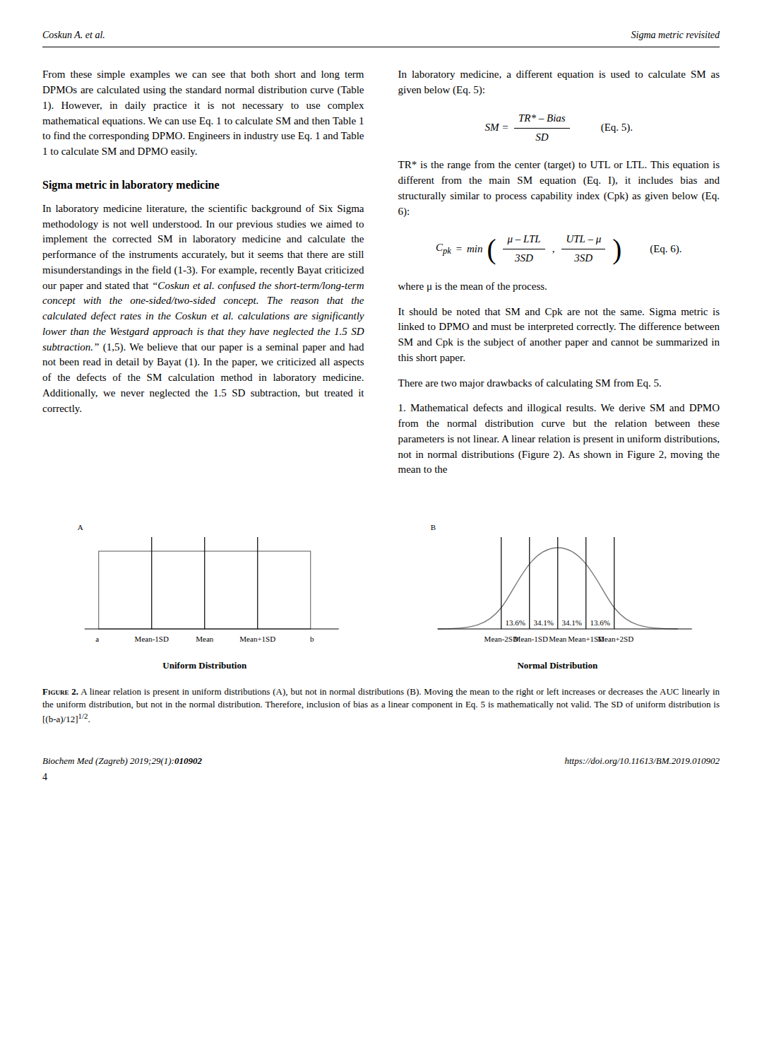Coskun A. et al. Sigma metric revisited
From these simple examples we can see that both short and long term DPMOs are calculated using the standard normal distribution curve (Table 1). However, in daily practice it is not necessary to use complex mathematical equations. We can use Eq. 1 to calculate SM and then Table 1 to find the corresponding DPMO. Engineers in industry use Eq. 1 and Table 1 to calculate SM and DPMO easily.
Sigma metric in laboratory medicine
In laboratory medicine literature, the scientific background of Six Sigma methodology is not well understood. In our previous studies we aimed to implement the corrected SM in laboratory medicine and calculate the performance of the instruments accurately, but it seems that there are still misunderstandings in the field (1-3). For example, recently Bayat criticized our paper and stated that “Coskun et al. confused the short-term/long-term concept with the one-sided/two-sided concept. The reason that the calculated defect rates in the Coskun et al. calculations are significantly lower than the Westgard approach is that they have neglected the 1.5 SD subtraction.” (1,5). We believe that our paper is a seminal paper and had not been read in detail by Bayat (1). In the paper, we criticized all aspects of the defects of the SM calculation method in laboratory medicine. Additionally, we never neglected the 1.5 SD subtraction, but treated it correctly.
In laboratory medicine, a different equation is used to calculate SM as given below (Eq. 5):
SM = TR* – Bias SD (Eq. 5).
TR* is the range from the center (target) to UTL or LTL. This equation is different from the main SM equation (Eq. I), it includes bias and structurally similar to process capability index (Cpk) as given below (Eq. 6):
Cpk = min ( μ – LTL 3SD , UTL – μ 3SD ) (Eq. 6).
where μ is the mean of the process.
It should be noted that SM and Cpk are not the same. Sigma metric is linked to DPMO and must be interpreted correctly. The difference between SM and Cpk is the subject of another paper and cannot be summarized in this short paper.
There are two major drawbacks of calculating SM from Eq. 5.
1. Mathematical defects and illogical results. We derive SM and DPMO from the normal distribution curve but the relation between these parameters is not linear. A linear relation is present in uniform distributions, not in normal distributions (Figure 2). As shown in Figure 2, moving the mean to the
A a Mean-1SD Mean Mean+1SD b
Uniform Distribution
B 13.6% 34.1% 34.1% 13.6% Mean-2SD Mean-1SD Mean Mean+1SD Mean+2SD
Normal Distribution
Figure 2. A linear relation is present in uniform distributions (A), but not in normal distributions (B). Moving the mean to the right or left increases or decreases the AUC linearly in the uniform distribution, but not in the normal distribution. Therefore, inclusion of bias as a linear component in Eq. 5 is mathematically not valid. The SD of uniform distribution is [(b-a)/12]1/2.
Biochem Med (Zagreb) 2019;29(1):010902 https://doi.org/10.11613/BM.2019.010902
4